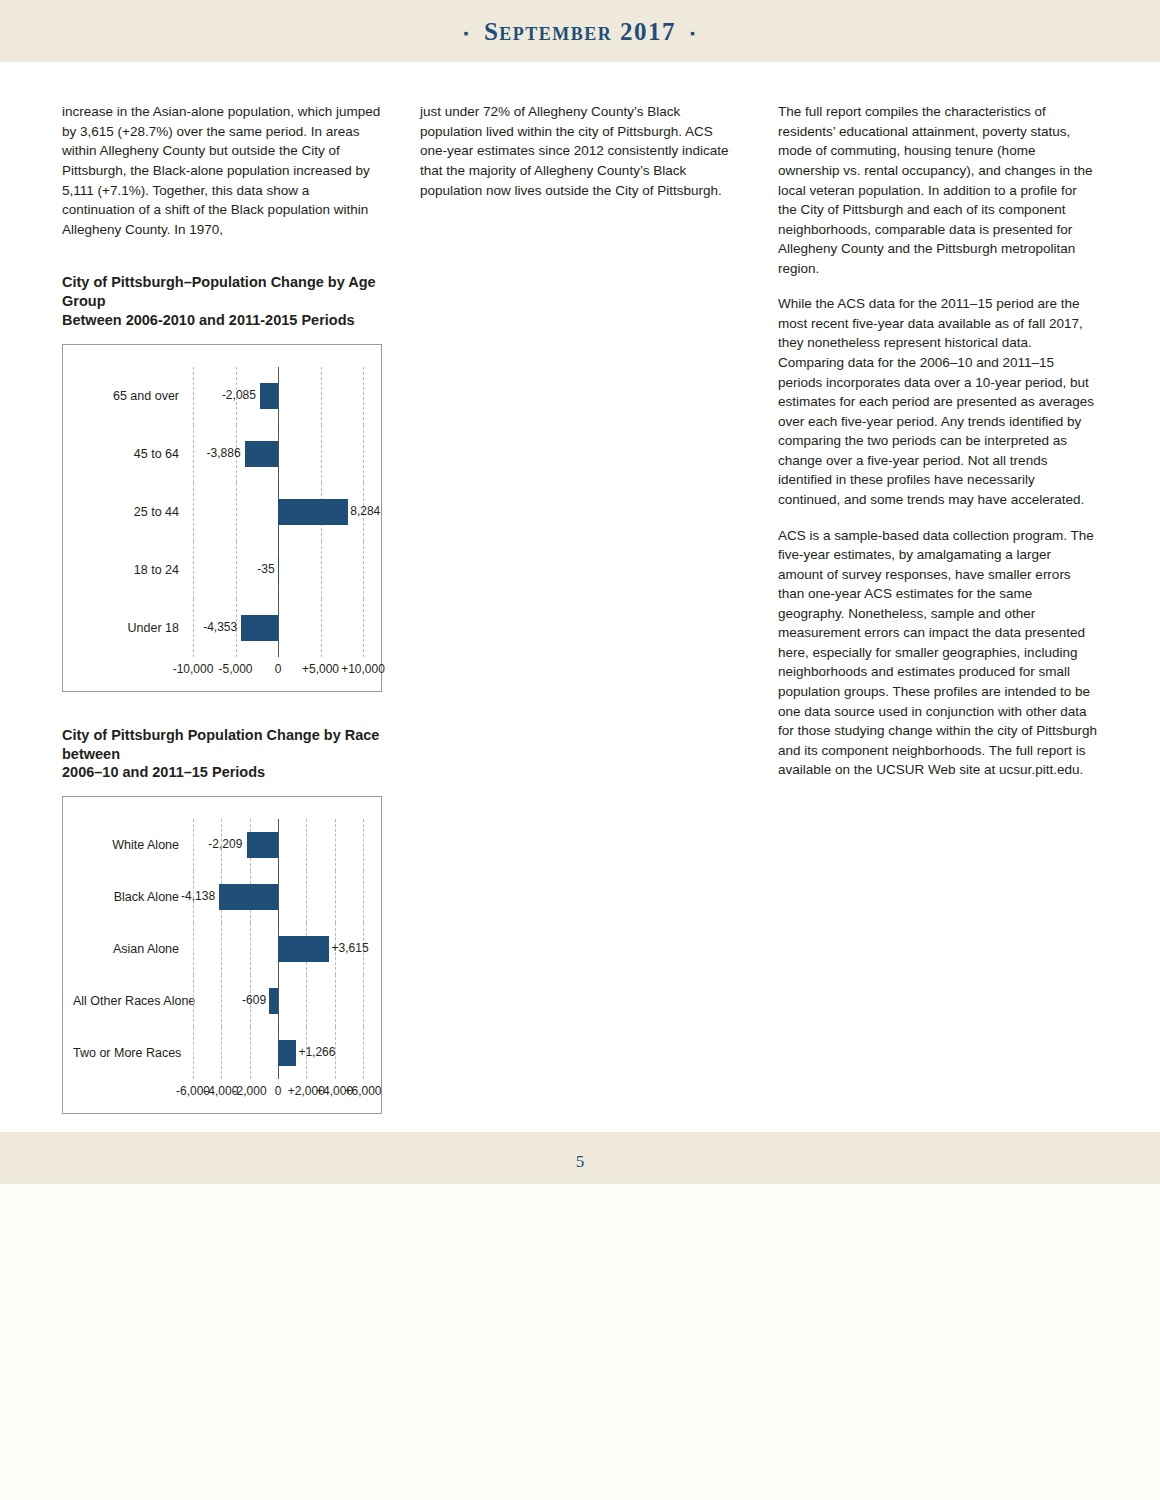▪September 2017▪
increase in the Asian-alone population, which jumped by 3,615 (+28.7%) over the same period. In areas within Allegheny County but outside the City of Pittsburgh, the Black-alone population increased by 5,111 (+7.1%). Together, this data show a continuation of a shift of the Black population within Allegheny County. In 1970,
City of Pittsburgh–Population Change by Age Group
Between 2006-2010 and 2011-2015 Periods
65 and over
-2,085
45 to 64
-3,886
25 to 44
8,284
18 to 24
-35
Under 18
-4,353
-10,000
-5,000
0
+5,000
+10,000
City of Pittsburgh Population Change by Race between
2006–10 and 2011–15 Periods
White Alone
-2,209
Black Alone
-4,138
Asian Alone
+3,615
All Other Races Alone
-609
Two or More Races
+1,266
-6,000
-4,000
-2,000
0
+2,000
+4,000
+6,000
just under 72% of Allegheny County’s Black population lived within the city of Pittsburgh. ACS one-year estimates since 2012 consistently indicate that the majority of Allegheny County’s Black population now lives outside the City of Pittsburgh.
The full report compiles the characteristics of residents’ educational attainment, poverty status, mode of commuting, housing tenure (home ownership vs. rental occupancy), and changes in the local veteran population. In addition to a profile for the City of Pittsburgh and each of its component neighborhoods, comparable data is presented for Allegheny County and the Pittsburgh metropolitan region.
While the ACS data for the 2011–15 period are the most recent five-year data available as of fall 2017, they nonetheless represent historical data. Comparing data for the 2006–10 and 2011–15 periods incorporates data over a 10-year period, but estimates for each period are presented as averages over each five-year period. Any trends identified by comparing the two periods can be interpreted as change over a five-year period. Not all trends identified in these profiles have necessarily continued, and some trends may have accelerated.
ACS is a sample-based data collection program. The five-year estimates, by amalgamating a larger amount of survey responses, have smaller errors than one-year ACS estimates for the same geography. Nonetheless, sample and other measurement errors can impact the data presented here, especially for smaller geographies, including neighborhoods and estimates produced for small population groups. These profiles are intended to be one data source used in conjunction with other data for those studying change within the city of Pittsburgh and its component neighborhoods. The full report is available on the UCSUR Web site at ucsur.pitt.edu.
5